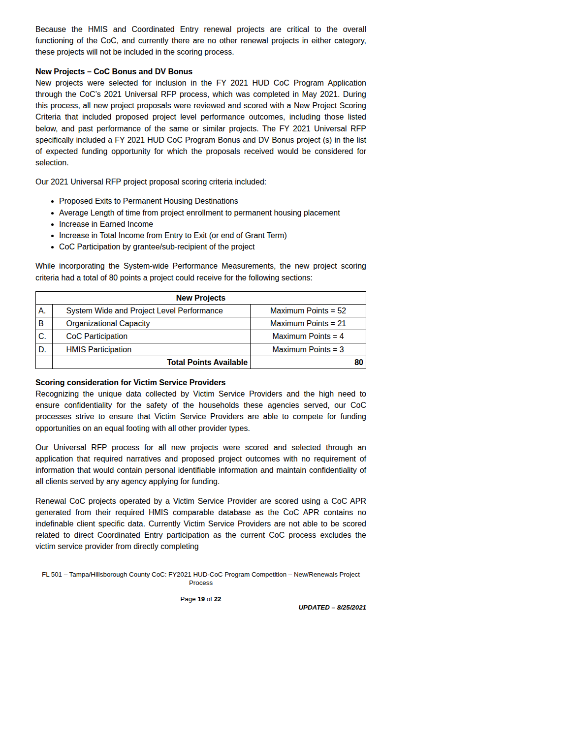Because the HMIS and Coordinated Entry renewal projects are critical to the overall functioning of the CoC, and currently there are no other renewal projects in either category, these projects will not be included in the scoring process.
New Projects – CoC Bonus and DV Bonus
New projects were selected for inclusion in the FY 2021 HUD CoC Program Application through the CoC’s 2021 Universal RFP process, which was completed in May 2021. During this process, all new project proposals were reviewed and scored with a New Project Scoring Criteria that included proposed project level performance outcomes, including those listed below, and past performance of the same or similar projects. The FY 2021 Universal RFP specifically included a FY 2021 HUD CoC Program Bonus and DV Bonus project (s) in the list of expected funding opportunity for which the proposals received would be considered for selection.
Our 2021 Universal RFP project proposal scoring criteria included:
Proposed Exits to Permanent Housing Destinations
Average Length of time from project enrollment to permanent housing placement
Increase in Earned Income
Increase in Total Income from Entry to Exit (or end of Grant Term)
CoC Participation by grantee/sub-recipient of the project
While incorporating the System-wide Performance Measurements, the new project scoring criteria had a total of 80 points a project could receive for the following sections:
| New Projects |
| A. | System Wide and Project Level Performance | Maximum Points = 52 |
| B | Organizational Capacity | Maximum Points = 21 |
| C. | CoC Participation | Maximum Points = 4 |
| D. | HMIS Participation | Maximum Points = 3 |
| | Total Points Available | 80 |
Scoring consideration for Victim Service Providers
Recognizing the unique data collected by Victim Service Providers and the high need to ensure confidentiality for the safety of the households these agencies served, our CoC processes strive to ensure that Victim Service Providers are able to compete for funding opportunities on an equal footing with all other provider types.
Our Universal RFP process for all new projects were scored and selected through an application that required narratives and proposed project outcomes with no requirement of information that would contain personal identifiable information and maintain confidentiality of all clients served by any agency applying for funding.
Renewal CoC projects operated by a Victim Service Provider are scored using a CoC APR generated from their required HMIS comparable database as the CoC APR contains no indefinable client specific data. Currently Victim Service Providers are not able to be scored related to direct Coordinated Entry participation as the current CoC process excludes the victim service provider from directly completing
FL 501 – Tampa/Hillsborough County CoC: FY2021 HUD-CoC Program Competition – New/Renewals Project
Process
Page 19 of 22
UPDATED – 8/25/2021